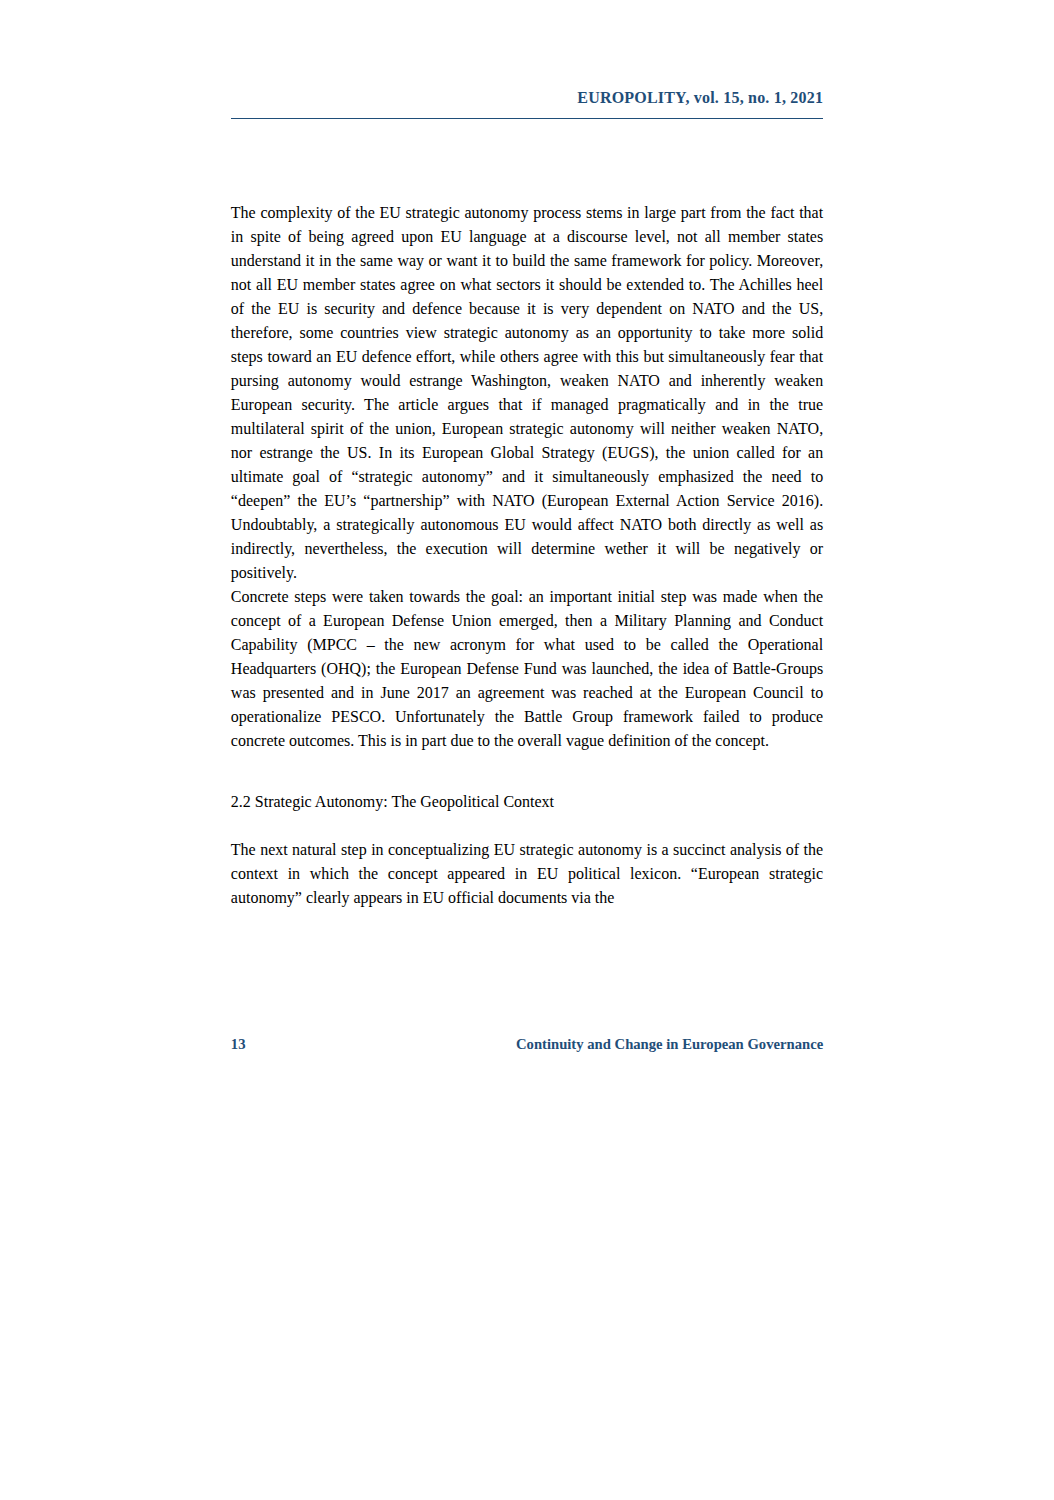EUROPOLITY, vol. 15, no. 1, 2021
The complexity of the EU strategic autonomy process stems in large part from the fact that in spite of being agreed upon EU language at a discourse level, not all member states understand it in the same way or want it to build the same framework for policy. Moreover, not all EU member states agree on what sectors it should be extended to. The Achilles heel of the EU is security and defence because it is very dependent on NATO and the US, therefore, some countries view strategic autonomy as an opportunity to take more solid steps toward an EU defence effort, while others agree with this but simultaneously fear that pursing autonomy would estrange Washington, weaken NATO and inherently weaken European security. The article argues that if managed pragmatically and in the true multilateral spirit of the union, European strategic autonomy will neither weaken NATO, nor estrange the US. In its European Global Strategy (EUGS), the union called for an ultimate goal of “strategic autonomy” and it simultaneously emphasized the need to “deepen” the EU’s “partnership” with NATO (European External Action Service 2016). Undoubtably, a strategically autonomous EU would affect NATO both directly as well as indirectly, nevertheless, the execution will determine wether it will be negatively or positively.
Concrete steps were taken towards the goal: an important initial step was made when the concept of a European Defense Union emerged, then a Military Planning and Conduct Capability (MPCC – the new acronym for what used to be called the Operational Headquarters (OHQ); the European Defense Fund was launched, the idea of Battle-Groups was presented and in June 2017 an agreement was reached at the European Council to operationalize PESCO. Unfortunately the Battle Group framework failed to produce concrete outcomes. This is in part due to the overall vague definition of the concept.
2.2 Strategic Autonomy: The Geopolitical Context
The next natural step in conceptualizing EU strategic autonomy is a succinct analysis of the context in which the concept appeared in EU political lexicon. “European strategic autonomy” clearly appears in EU official documents via the
13
Continuity and Change in European Governance